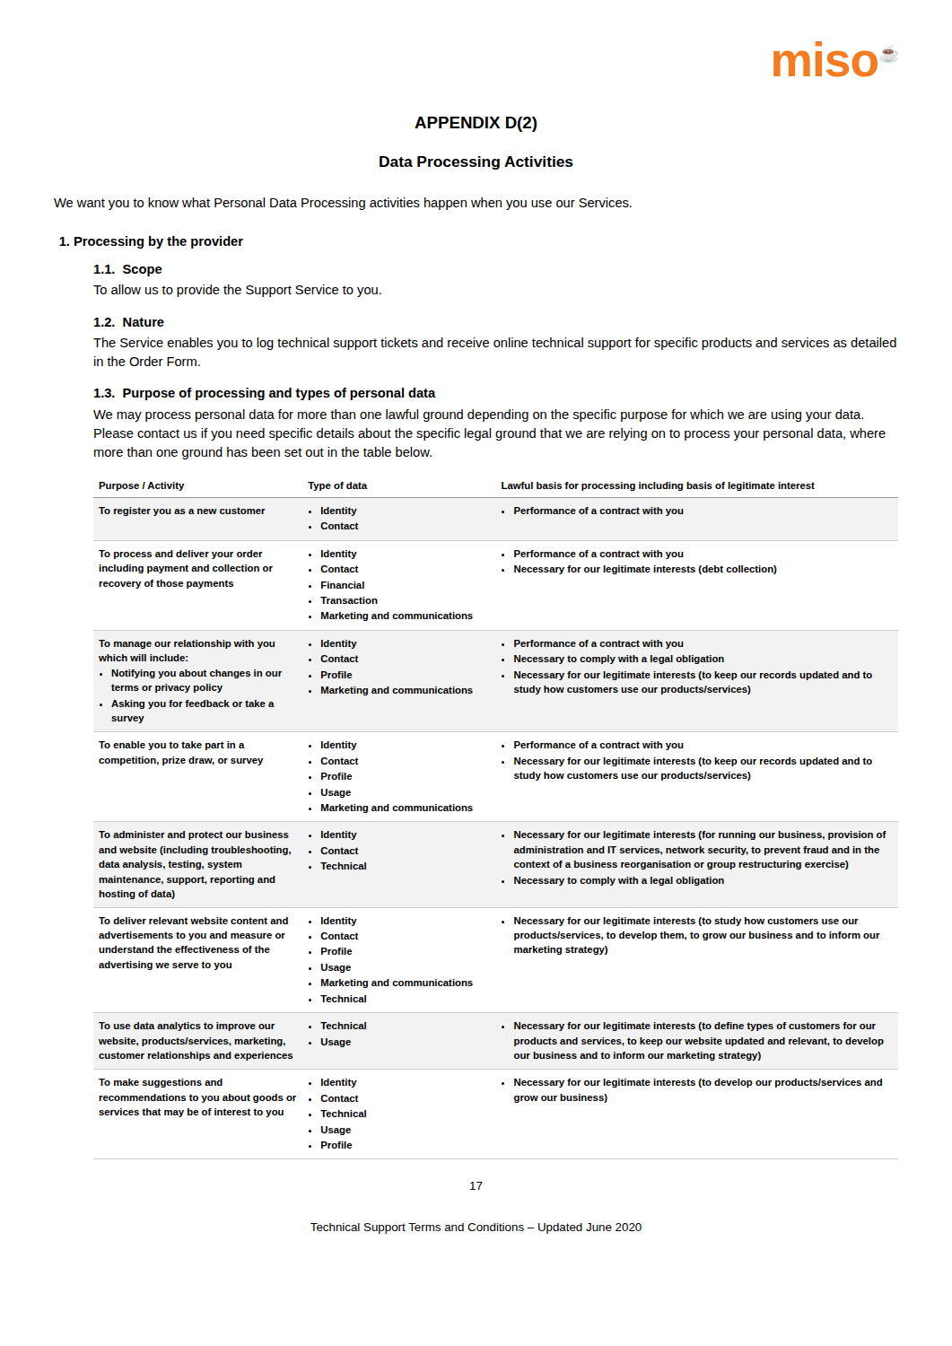miso☕
APPENDIX D(2)
Data Processing Activities
We want you to know what Personal Data Processing activities happen when you use our Services.
Processing by the provider
1.1. Scope
To allow us to provide the Support Service to you.
1.2. Nature
The Service enables you to log technical support tickets and receive online technical support for specific products and services as detailed in the Order Form.
1.3. Purpose of processing and types of personal data
We may process personal data for more than one lawful ground depending on the specific purpose for which we are using your data. Please contact us if you need specific details about the specific legal ground that we are relying on to process your personal data, where more than one ground has been set out in the table below.
| Purpose / Activity | Type of data | Lawful basis for processing including basis of legitimate interest |
| --- | --- | --- |
| To register you as a new customer | Identity Contact | Performance of a contract with you |
| To process and deliver your order including payment and collection or recovery of those payments | Identity Contact Financial Transaction Marketing and communications | Performance of a contract with you Necessary for our legitimate interests (debt collection) |
| To manage our relationship with you which will include: Notifying you about changes in our terms or privacy policy Asking you for feedback or take a survey | Identity Contact Profile Marketing and communications | Performance of a contract with you Necessary to comply with a legal obligation Necessary for our legitimate interests (to keep our records updated and to study how customers use our products/services) |
| To enable you to take part in a competition, prize draw, or survey | Identity Contact Profile Usage Marketing and communications | Performance of a contract with you Necessary for our legitimate interests (to keep our records updated and to study how customers use our products/services) |
| To administer and protect our business and website (including troubleshooting, data analysis, testing, system maintenance, support, reporting and hosting of data) | Identity Contact Technical | Necessary for our legitimate interests (for running our business, provision of administration and IT services, network security, to prevent fraud and in the context of a business reorganisation or group restructuring exercise) Necessary to comply with a legal obligation |
| To deliver relevant website content and advertisements to you and measure or understand the effectiveness of the advertising we serve to you | Identity Contact Profile Usage Marketing and communications Technical | Necessary for our legitimate interests (to study how customers use our products/services, to develop them, to grow our business and to inform our marketing strategy) |
| To use data analytics to improve our website, products/services, marketing, customer relationships and experiences | Technical Usage | Necessary for our legitimate interests (to define types of customers for our products and services, to keep our website updated and relevant, to develop our business and to inform our marketing strategy) |
| To make suggestions and recommendations to you about goods or services that may be of interest to you | Identity Contact Technical Usage Profile | Necessary for our legitimate interests (to develop our products/services and grow our business) |
17
Technical Support Terms and Conditions – Updated June 2020